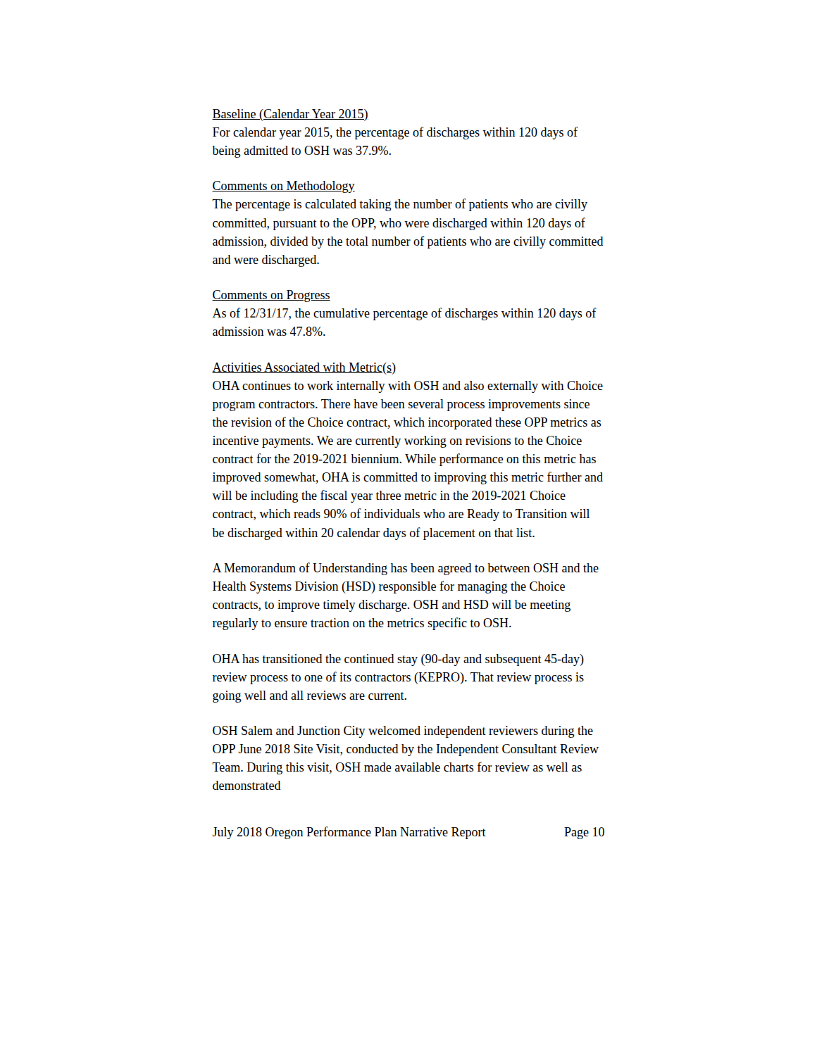Baseline (Calendar Year 2015)
For calendar year 2015, the percentage of discharges within 120 days of being admitted to OSH was 37.9%.
Comments on Methodology
The percentage is calculated taking the number of patients who are civilly committed, pursuant to the OPP, who were discharged within 120 days of admission, divided by the total number of patients who are civilly committed and were discharged.
Comments on Progress
As of 12/31/17, the cumulative percentage of discharges within 120 days of admission was 47.8%.
Activities Associated with Metric(s)
OHA continues to work internally with OSH and also externally with Choice program contractors. There have been several process improvements since the revision of the Choice contract, which incorporated these OPP metrics as incentive payments. We are currently working on revisions to the Choice contract for the 2019-2021 biennium. While performance on this metric has improved somewhat, OHA is committed to improving this metric further and will be including the fiscal year three metric in the 2019-2021 Choice contract, which reads 90% of individuals who are Ready to Transition will be discharged within 20 calendar days of placement on that list.
A Memorandum of Understanding has been agreed to between OSH and the Health Systems Division (HSD) responsible for managing the Choice contracts, to improve timely discharge. OSH and HSD will be meeting regularly to ensure traction on the metrics specific to OSH.
OHA has transitioned the continued stay (90-day and subsequent 45-day) review process to one of its contractors (KEPRO). That review process is going well and all reviews are current.
OSH Salem and Junction City welcomed independent reviewers during the OPP June 2018 Site Visit, conducted by the Independent Consultant Review Team. During this visit, OSH made available charts for review as well as demonstrated
July 2018 Oregon Performance Plan Narrative Report Page 10